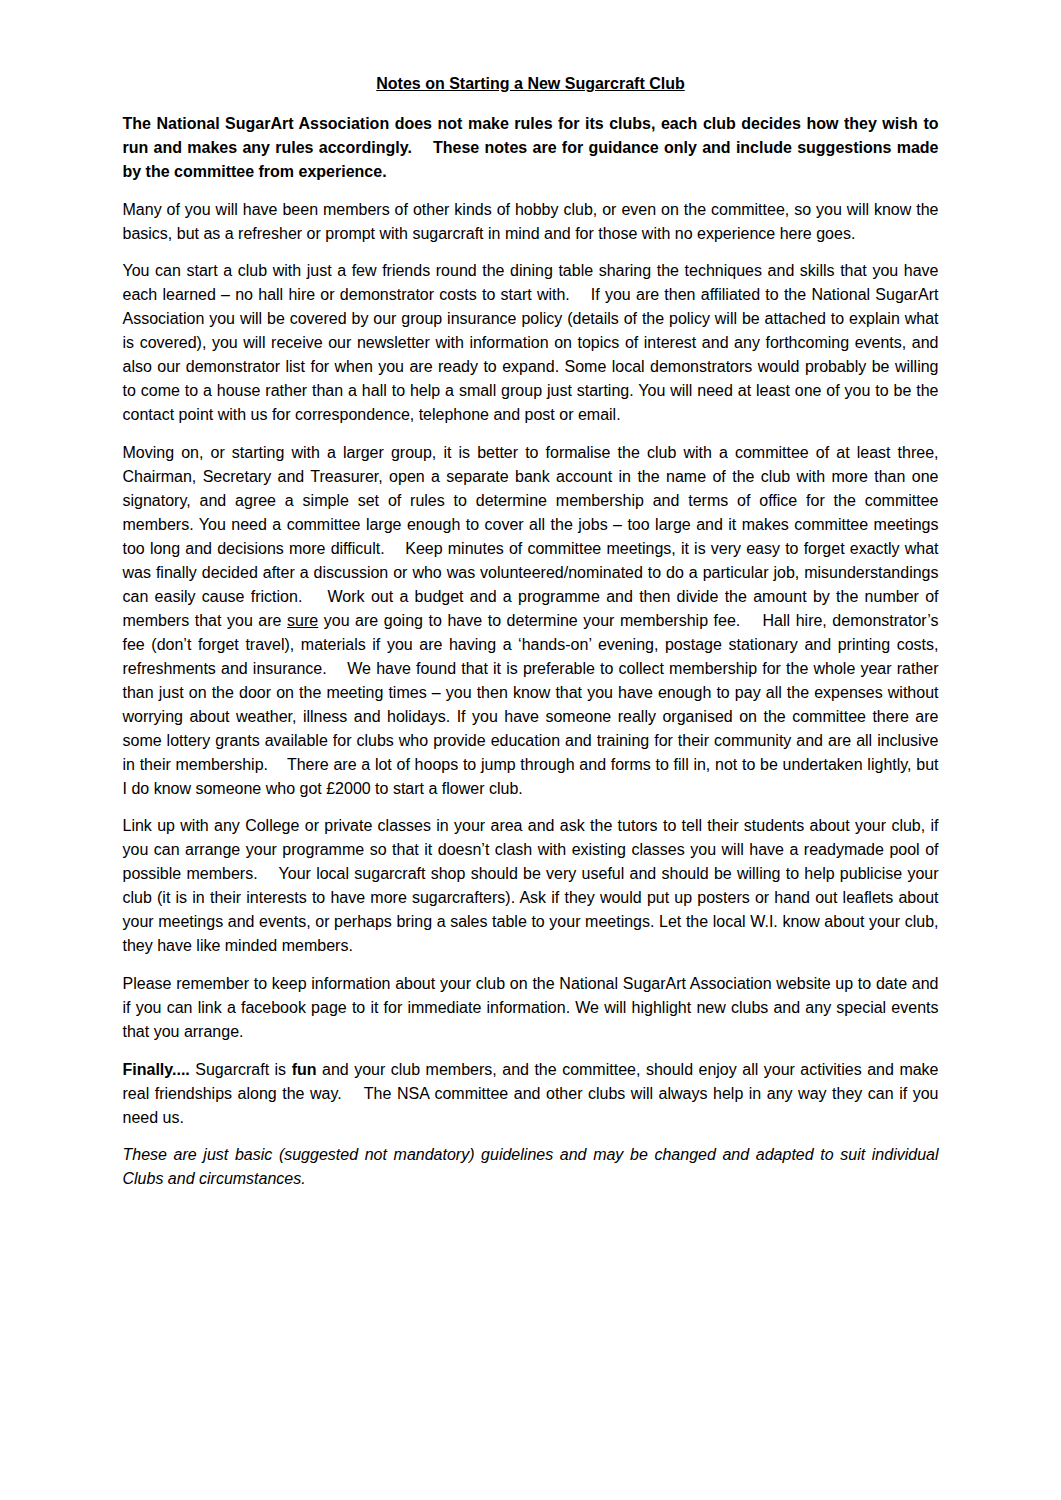Notes on Starting a New Sugarcraft Club
The National SugarArt Association does not make rules for its clubs, each club decides how they wish to run and makes any rules accordingly. These notes are for guidance only and include suggestions made by the committee from experience.
Many of you will have been members of other kinds of hobby club, or even on the committee, so you will know the basics, but as a refresher or prompt with sugarcraft in mind and for those with no experience here goes.
You can start a club with just a few friends round the dining table sharing the techniques and skills that you have each learned – no hall hire or demonstrator costs to start with. If you are then affiliated to the National SugarArt Association you will be covered by our group insurance policy (details of the policy will be attached to explain what is covered), you will receive our newsletter with information on topics of interest and any forthcoming events, and also our demonstrator list for when you are ready to expand. Some local demonstrators would probably be willing to come to a house rather than a hall to help a small group just starting. You will need at least one of you to be the contact point with us for correspondence, telephone and post or email.
Moving on, or starting with a larger group, it is better to formalise the club with a committee of at least three, Chairman, Secretary and Treasurer, open a separate bank account in the name of the club with more than one signatory, and agree a simple set of rules to determine membership and terms of office for the committee members. You need a committee large enough to cover all the jobs – too large and it makes committee meetings too long and decisions more difficult. Keep minutes of committee meetings, it is very easy to forget exactly what was finally decided after a discussion or who was volunteered/nominated to do a particular job, misunderstandings can easily cause friction. Work out a budget and a programme and then divide the amount by the number of members that you are sure you are going to have to determine your membership fee. Hall hire, demonstrator’s fee (don’t forget travel), materials if you are having a ‘hands-on’ evening, postage stationary and printing costs, refreshments and insurance. We have found that it is preferable to collect membership for the whole year rather than just on the door on the meeting times – you then know that you have enough to pay all the expenses without worrying about weather, illness and holidays. If you have someone really organised on the committee there are some lottery grants available for clubs who provide education and training for their community and are all inclusive in their membership. There are a lot of hoops to jump through and forms to fill in, not to be undertaken lightly, but I do know someone who got £2000 to start a flower club.
Link up with any College or private classes in your area and ask the tutors to tell their students about your club, if you can arrange your programme so that it doesn’t clash with existing classes you will have a readymade pool of possible members. Your local sugarcraft shop should be very useful and should be willing to help publicise your club (it is in their interests to have more sugarcrafters). Ask if they would put up posters or hand out leaflets about your meetings and events, or perhaps bring a sales table to your meetings. Let the local W.I. know about your club, they have like minded members.
Please remember to keep information about your club on the National SugarArt Association website up to date and if you can link a facebook page to it for immediate information. We will highlight new clubs and any special events that you arrange.
Finally.... Sugarcraft is fun and your club members, and the committee, should enjoy all your activities and make real friendships along the way. The NSA committee and other clubs will always help in any way they can if you need us.
These are just basic (suggested not mandatory) guidelines and may be changed and adapted to suit individual Clubs and circumstances.